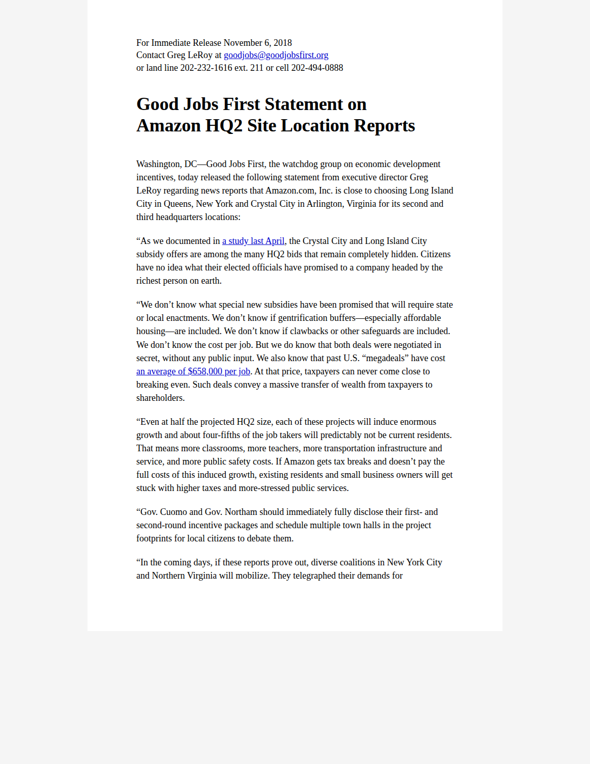For Immediate Release November 6, 2018
Contact Greg LeRoy at goodjobs@goodjobsfirst.org
or land line 202-232-1616 ext. 211 or cell 202-494-0888
Good Jobs First Statement on
Amazon HQ2 Site Location Reports
Washington, DC—Good Jobs First, the watchdog group on economic development incentives, today released the following statement from executive director Greg LeRoy regarding news reports that Amazon.com, Inc. is close to choosing Long Island City in Queens, New York and Crystal City in Arlington, Virginia for its second and third headquarters locations:
“As we documented in a study last April, the Crystal City and Long Island City subsidy offers are among the many HQ2 bids that remain completely hidden. Citizens have no idea what their elected officials have promised to a company headed by the richest person on earth.
“We don’t know what special new subsidies have been promised that will require state or local enactments. We don’t know if gentrification buffers—especially affordable housing—are included. We don’t know if clawbacks or other safeguards are included. We don’t know the cost per job. But we do know that both deals were negotiated in secret, without any public input. We also know that past U.S. “megadeals” have cost an average of $658,000 per job. At that price, taxpayers can never come close to breaking even. Such deals convey a massive transfer of wealth from taxpayers to shareholders.
“Even at half the projected HQ2 size, each of these projects will induce enormous growth and about four-fifths of the job takers will predictably not be current residents. That means more classrooms, more teachers, more transportation infrastructure and service, and more public safety costs. If Amazon gets tax breaks and doesn’t pay the full costs of this induced growth, existing residents and small business owners will get stuck with higher taxes and more-stressed public services.
“Gov. Cuomo and Gov. Northam should immediately fully disclose their first- and second-round incentive packages and schedule multiple town halls in the project footprints for local citizens to debate them.
“In the coming days, if these reports prove out, diverse coalitions in New York City and Northern Virginia will mobilize. They telegraphed their demands for